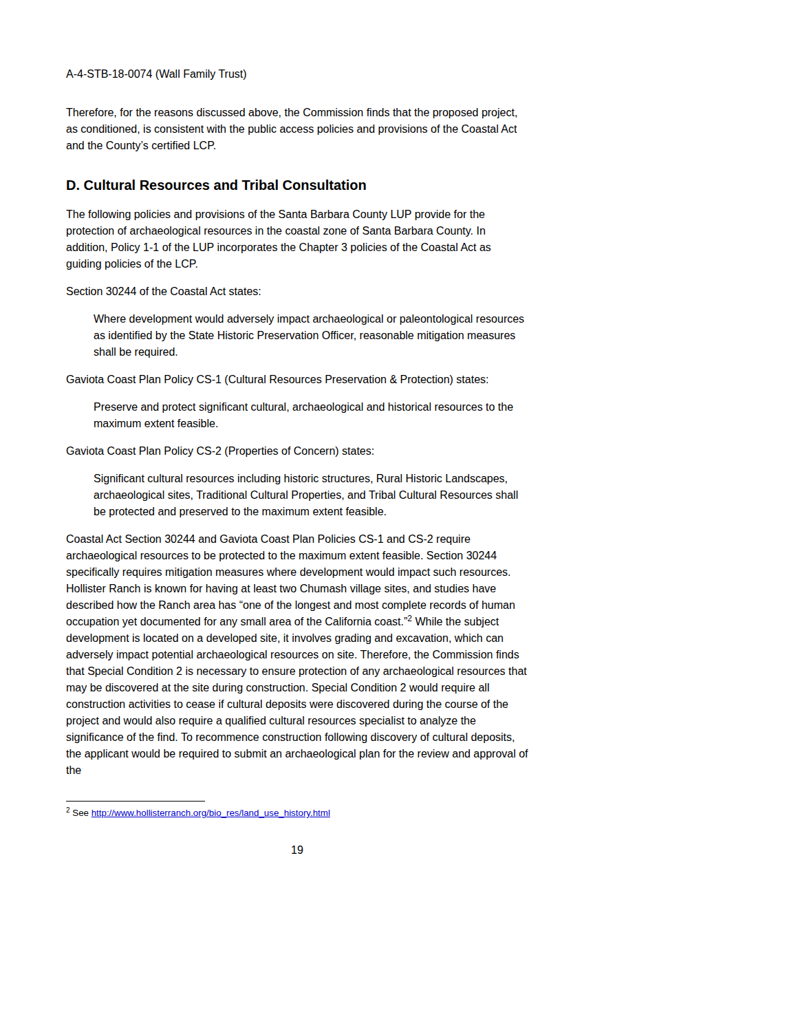A-4-STB-18-0074 (Wall Family Trust)
Therefore, for the reasons discussed above, the Commission finds that the proposed project, as conditioned, is consistent with the public access policies and provisions of the Coastal Act and the County’s certified LCP.
D. Cultural Resources and Tribal Consultation
The following policies and provisions of the Santa Barbara County LUP provide for the protection of archaeological resources in the coastal zone of Santa Barbara County. In addition, Policy 1-1 of the LUP incorporates the Chapter 3 policies of the Coastal Act as guiding policies of the LCP.
Section 30244 of the Coastal Act states:
Where development would adversely impact archaeological or paleontological resources as identified by the State Historic Preservation Officer, reasonable mitigation measures shall be required.
Gaviota Coast Plan Policy CS-1 (Cultural Resources Preservation & Protection) states:
Preserve and protect significant cultural, archaeological and historical resources to the maximum extent feasible.
Gaviota Coast Plan Policy CS-2 (Properties of Concern) states:
Significant cultural resources including historic structures, Rural Historic Landscapes, archaeological sites, Traditional Cultural Properties, and Tribal Cultural Resources shall be protected and preserved to the maximum extent feasible.
Coastal Act Section 30244 and Gaviota Coast Plan Policies CS-1 and CS-2 require archaeological resources to be protected to the maximum extent feasible. Section 30244 specifically requires mitigation measures where development would impact such resources. Hollister Ranch is known for having at least two Chumash village sites, and studies have described how the Ranch area has “one of the longest and most complete records of human occupation yet documented for any small area of the California coast.”2 While the subject development is located on a developed site, it involves grading and excavation, which can adversely impact potential archaeological resources on site. Therefore, the Commission finds that Special Condition 2 is necessary to ensure protection of any archaeological resources that may be discovered at the site during construction. Special Condition 2 would require all construction activities to cease if cultural deposits were discovered during the course of the project and would also require a qualified cultural resources specialist to analyze the significance of the find. To recommence construction following discovery of cultural deposits, the applicant would be required to submit an archaeological plan for the review and approval of the
2 See http://www.hollisterranch.org/bio_res/land_use_history.html
19